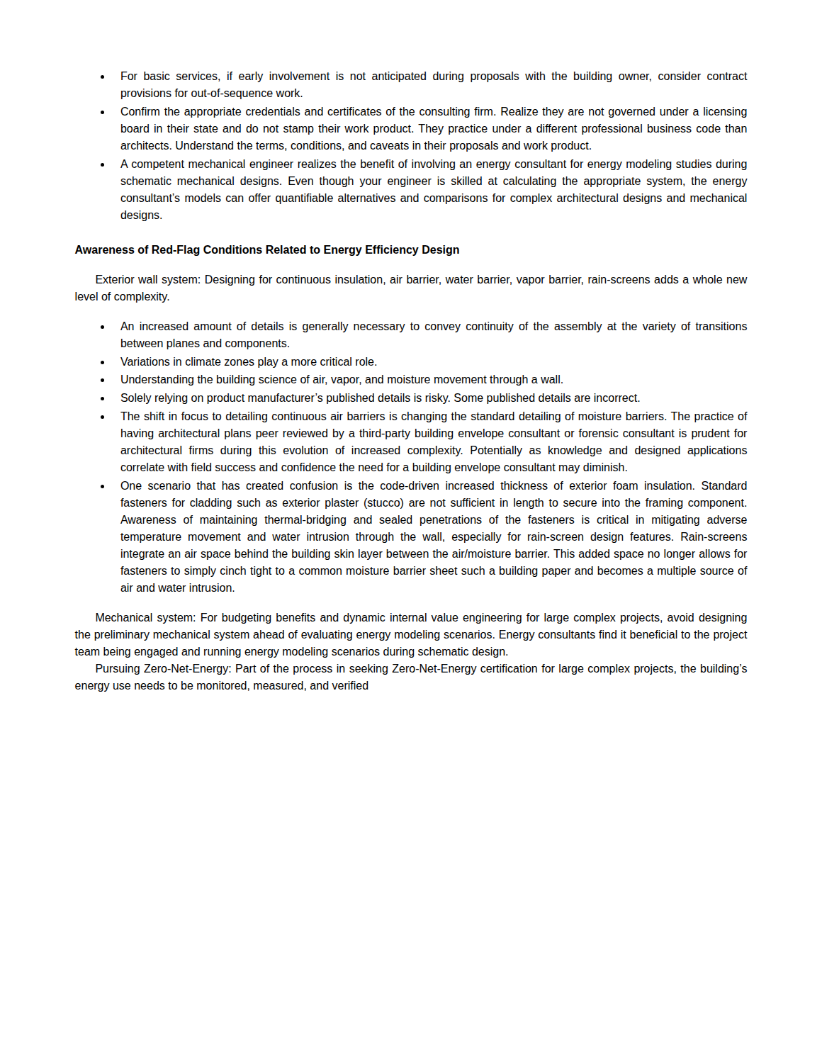For basic services, if early involvement is not anticipated during proposals with the building owner, consider contract provisions for out-of-sequence work.
Confirm the appropriate credentials and certificates of the consulting firm. Realize they are not governed under a licensing board in their state and do not stamp their work product. They practice under a different professional business code than architects. Understand the terms, conditions, and caveats in their proposals and work product.
A competent mechanical engineer realizes the benefit of involving an energy consultant for energy modeling studies during schematic mechanical designs. Even though your engineer is skilled at calculating the appropriate system, the energy consultant’s models can offer quantifiable alternatives and comparisons for complex architectural designs and mechanical designs.
Awareness of Red-Flag Conditions Related to Energy Efficiency Design
Exterior wall system: Designing for continuous insulation, air barrier, water barrier, vapor barrier, rain-screens adds a whole new level of complexity.
An increased amount of details is generally necessary to convey continuity of the assembly at the variety of transitions between planes and components.
Variations in climate zones play a more critical role.
Understanding the building science of air, vapor, and moisture movement through a wall.
Solely relying on product manufacturer’s published details is risky. Some published details are incorrect.
The shift in focus to detailing continuous air barriers is changing the standard detailing of moisture barriers. The practice of having architectural plans peer reviewed by a third-party building envelope consultant or forensic consultant is prudent for architectural firms during this evolution of increased complexity. Potentially as knowledge and designed applications correlate with field success and confidence the need for a building envelope consultant may diminish.
One scenario that has created confusion is the code-driven increased thickness of exterior foam insulation. Standard fasteners for cladding such as exterior plaster (stucco) are not sufficient in length to secure into the framing component. Awareness of maintaining thermal-bridging and sealed penetrations of the fasteners is critical in mitigating adverse temperature movement and water intrusion through the wall, especially for rain-screen design features. Rain-screens integrate an air space behind the building skin layer between the air/moisture barrier. This added space no longer allows for fasteners to simply cinch tight to a common moisture barrier sheet such a building paper and becomes a multiple source of air and water intrusion.
Mechanical system: For budgeting benefits and dynamic internal value engineering for large complex projects, avoid designing the preliminary mechanical system ahead of evaluating energy modeling scenarios. Energy consultants find it beneficial to the project team being engaged and running energy modeling scenarios during schematic design.
Pursuing Zero-Net-Energy: Part of the process in seeking Zero-Net-Energy certification for large complex projects, the building’s energy use needs to be monitored, measured, and verified